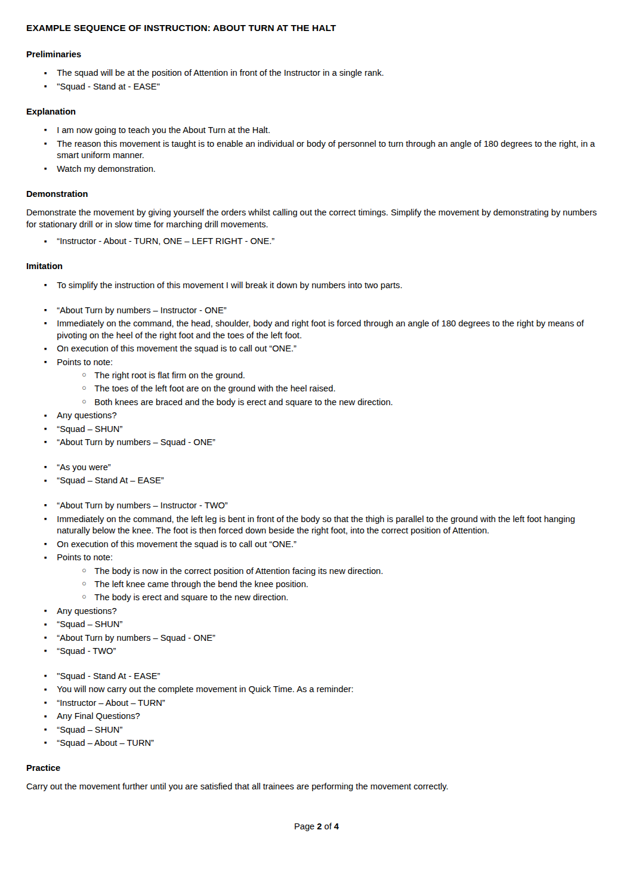EXAMPLE SEQUENCE OF INSTRUCTION: ABOUT TURN AT THE HALT
Preliminaries
The squad will be at the position of Attention in front of the Instructor in a single rank.
"Squad - Stand at - EASE"
Explanation
I am now going to teach you the About Turn at the Halt.
The reason this movement is taught is to enable an individual or body of personnel to turn through an angle of 180 degrees to the right, in a smart uniform manner.
Watch my demonstration.
Demonstration
Demonstrate the movement by giving yourself the orders whilst calling out the correct timings. Simplify the movement by demonstrating by numbers for stationary drill or in slow time for marching drill movements.
“Instructor - About - TURN, ONE – LEFT RIGHT - ONE.”
Imitation
To simplify the instruction of this movement I will break it down by numbers into two parts.
“About Turn by numbers – Instructor - ONE”
Immediately on the command, the head, shoulder, body and right foot is forced through an angle of 180 degrees to the right by means of pivoting on the heel of the right foot and the toes of the left foot.
On execution of this movement the squad is to call out “ONE.”
Points to note:
The right root is flat firm on the ground.
The toes of the left foot are on the ground with the heel raised.
Both knees are braced and the body is erect and square to the new direction.
Any questions?
“Squad – SHUN”
“About Turn by numbers – Squad - ONE”
“As you were”
“Squad – Stand At – EASE”
“About Turn by numbers – Instructor - TWO”
Immediately on the command, the left leg is bent in front of the body so that the thigh is parallel to the ground with the left foot hanging naturally below the knee. The foot is then forced down beside the right foot, into the correct position of Attention.
On execution of this movement the squad is to call out “ONE.”
Points to note:
The body is now in the correct position of Attention facing its new direction.
The left knee came through the bend the knee position.
The body is erect and square to the new direction.
Any questions?
“Squad – SHUN”
“About Turn by numbers – Squad - ONE”
“Squad - TWO”
"Squad - Stand At - EASE”
You will now carry out the complete movement in Quick Time. As a reminder:
“Instructor – About – TURN”
Any Final Questions?
“Squad – SHUN”
“Squad – About – TURN”
Practice
Carry out the movement further until you are satisfied that all trainees are performing the movement correctly.
Page 2 of 4